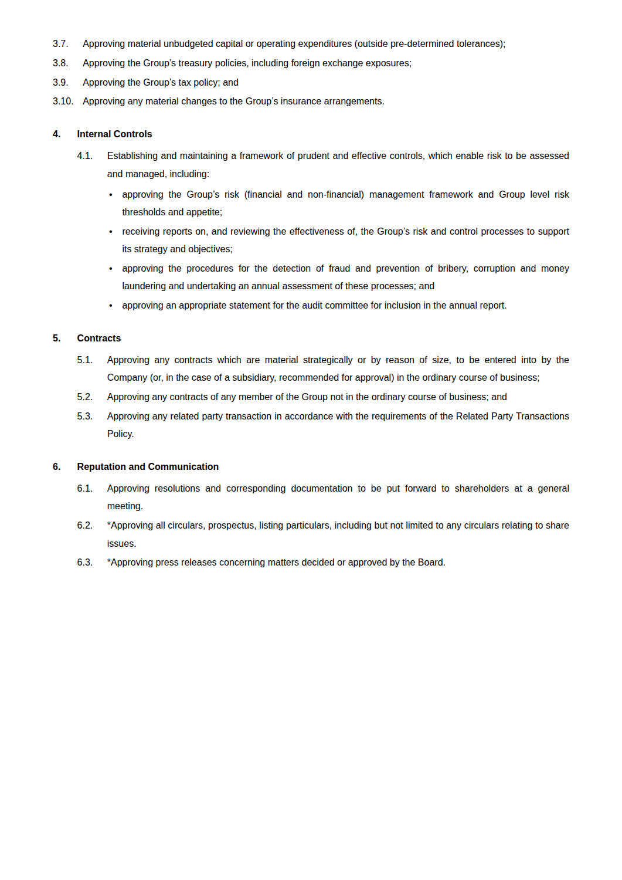3.7. Approving material unbudgeted capital or operating expenditures (outside pre-determined tolerances);
3.8. Approving the Group’s treasury policies, including foreign exchange exposures;
3.9. Approving the Group’s tax policy; and
3.10. Approving any material changes to the Group’s insurance arrangements.
4. Internal Controls
4.1. Establishing and maintaining a framework of prudent and effective controls, which enable risk to be assessed and managed, including:
approving the Group’s risk (financial and non-financial) management framework and Group level risk thresholds and appetite;
receiving reports on, and reviewing the effectiveness of, the Group’s risk and control processes to support its strategy and objectives;
approving the procedures for the detection of fraud and prevention of bribery, corruption and money laundering and undertaking an annual assessment of these processes; and
approving an appropriate statement for the audit committee for inclusion in the annual report.
5. Contracts
5.1. Approving any contracts which are material strategically or by reason of size, to be entered into by the Company (or, in the case of a subsidiary, recommended for approval) in the ordinary course of business;
5.2. Approving any contracts of any member of the Group not in the ordinary course of business; and
5.3. Approving any related party transaction in accordance with the requirements of the Related Party Transactions Policy.
6. Reputation and Communication
6.1. Approving resolutions and corresponding documentation to be put forward to shareholders at a general meeting.
6.2.*Approving all circulars, prospectus, listing particulars, including but not limited to any circulars relating to share issues.
6.3.*Approving press releases concerning matters decided or approved by the Board.